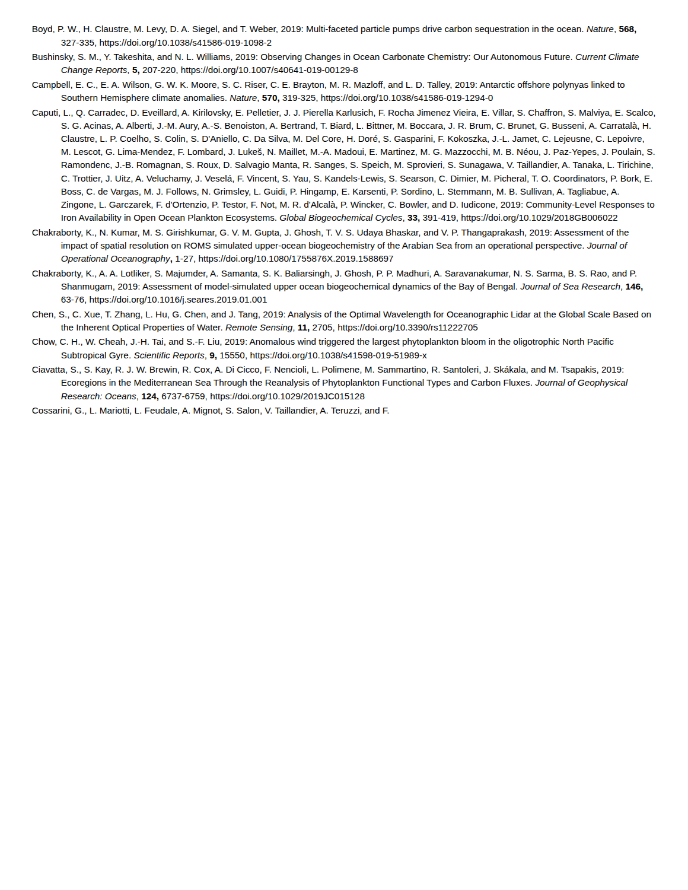Boyd, P. W., H. Claustre, M. Levy, D. A. Siegel, and T. Weber, 2019: Multi-faceted particle pumps drive carbon sequestration in the ocean. Nature, 568, 327-335, https://doi.org/10.1038/s41586-019-1098-2
Bushinsky, S. M., Y. Takeshita, and N. L. Williams, 2019: Observing Changes in Ocean Carbonate Chemistry: Our Autonomous Future. Current Climate Change Reports, 5, 207-220, https://doi.org/10.1007/s40641-019-00129-8
Campbell, E. C., E. A. Wilson, G. W. K. Moore, S. C. Riser, C. E. Brayton, M. R. Mazloff, and L. D. Talley, 2019: Antarctic offshore polynyas linked to Southern Hemisphere climate anomalies. Nature, 570, 319-325, https://doi.org/10.1038/s41586-019-1294-0
Caputi, L., Q. Carradec, D. Eveillard, A. Kirilovsky, E. Pelletier, J. J. Pierella Karlusich, F. Rocha Jimenez Vieira, E. Villar, S. Chaffron, S. Malviya, E. Scalco, S. G. Acinas, A. Alberti, J.-M. Aury, A.-S. Benoiston, A. Bertrand, T. Biard, L. Bittner, M. Boccara, J. R. Brum, C. Brunet, G. Busseni, A. Carratalà, H. Claustre, L. P. Coelho, S. Colin, S. D'Aniello, C. Da Silva, M. Del Core, H. Doré, S. Gasparini, F. Kokoszka, J.-L. Jamet, C. Lejeusne, C. Lepoivre, M. Lescot, G. Lima-Mendez, F. Lombard, J. Lukeš, N. Maillet, M.-A. Madoui, E. Martinez, M. G. Mazzocchi, M. B. Néou, J. Paz-Yepes, J. Poulain, S. Ramondenc, J.-B. Romagnan, S. Roux, D. Salvagio Manta, R. Sanges, S. Speich, M. Sprovieri, S. Sunagawa, V. Taillandier, A. Tanaka, L. Tirichine, C. Trottier, J. Uitz, A. Veluchamy, J. Veselá, F. Vincent, S. Yau, S. Kandels-Lewis, S. Searson, C. Dimier, M. Picheral, T. O. Coordinators, P. Bork, E. Boss, C. de Vargas, M. J. Follows, N. Grimsley, L. Guidi, P. Hingamp, E. Karsenti, P. Sordino, L. Stemmann, M. B. Sullivan, A. Tagliabue, A. Zingone, L. Garczarek, F. d'Ortenzio, P. Testor, F. Not, M. R. d'Alcalà, P. Wincker, C. Bowler, and D. Iudicone, 2019: Community-Level Responses to Iron Availability in Open Ocean Plankton Ecosystems. Global Biogeochemical Cycles, 33, 391-419, https://doi.org/10.1029/2018GB006022
Chakraborty, K., N. Kumar, M. S. Girishkumar, G. V. M. Gupta, J. Ghosh, T. V. S. Udaya Bhaskar, and V. P. Thangaprakash, 2019: Assessment of the impact of spatial resolution on ROMS simulated upper-ocean biogeochemistry of the Arabian Sea from an operational perspective. Journal of Operational Oceanography, 1-27, https://doi.org/10.1080/1755876X.2019.1588697
Chakraborty, K., A. A. Lotliker, S. Majumder, A. Samanta, S. K. Baliarsingh, J. Ghosh, P. P. Madhuri, A. Saravanakumar, N. S. Sarma, B. S. Rao, and P. Shanmugam, 2019: Assessment of model-simulated upper ocean biogeochemical dynamics of the Bay of Bengal. Journal of Sea Research, 146, 63-76, https://doi.org/10.1016/j.seares.2019.01.001
Chen, S., C. Xue, T. Zhang, L. Hu, G. Chen, and J. Tang, 2019: Analysis of the Optimal Wavelength for Oceanographic Lidar at the Global Scale Based on the Inherent Optical Properties of Water. Remote Sensing, 11, 2705, https://doi.org/10.3390/rs11222705
Chow, C. H., W. Cheah, J.-H. Tai, and S.-F. Liu, 2019: Anomalous wind triggered the largest phytoplankton bloom in the oligotrophic North Pacific Subtropical Gyre. Scientific Reports, 9, 15550, https://doi.org/10.1038/s41598-019-51989-x
Ciavatta, S., S. Kay, R. J. W. Brewin, R. Cox, A. Di Cicco, F. Nencioli, L. Polimene, M. Sammartino, R. Santoleri, J. Skákala, and M. Tsapakis, 2019: Ecoregions in the Mediterranean Sea Through the Reanalysis of Phytoplankton Functional Types and Carbon Fluxes. Journal of Geophysical Research: Oceans, 124, 6737-6759, https://doi.org/10.1029/2019JC015128
Cossarini, G., L. Mariotti, L. Feudale, A. Mignot, S. Salon, V. Taillandier, A. Teruzzi, and F.